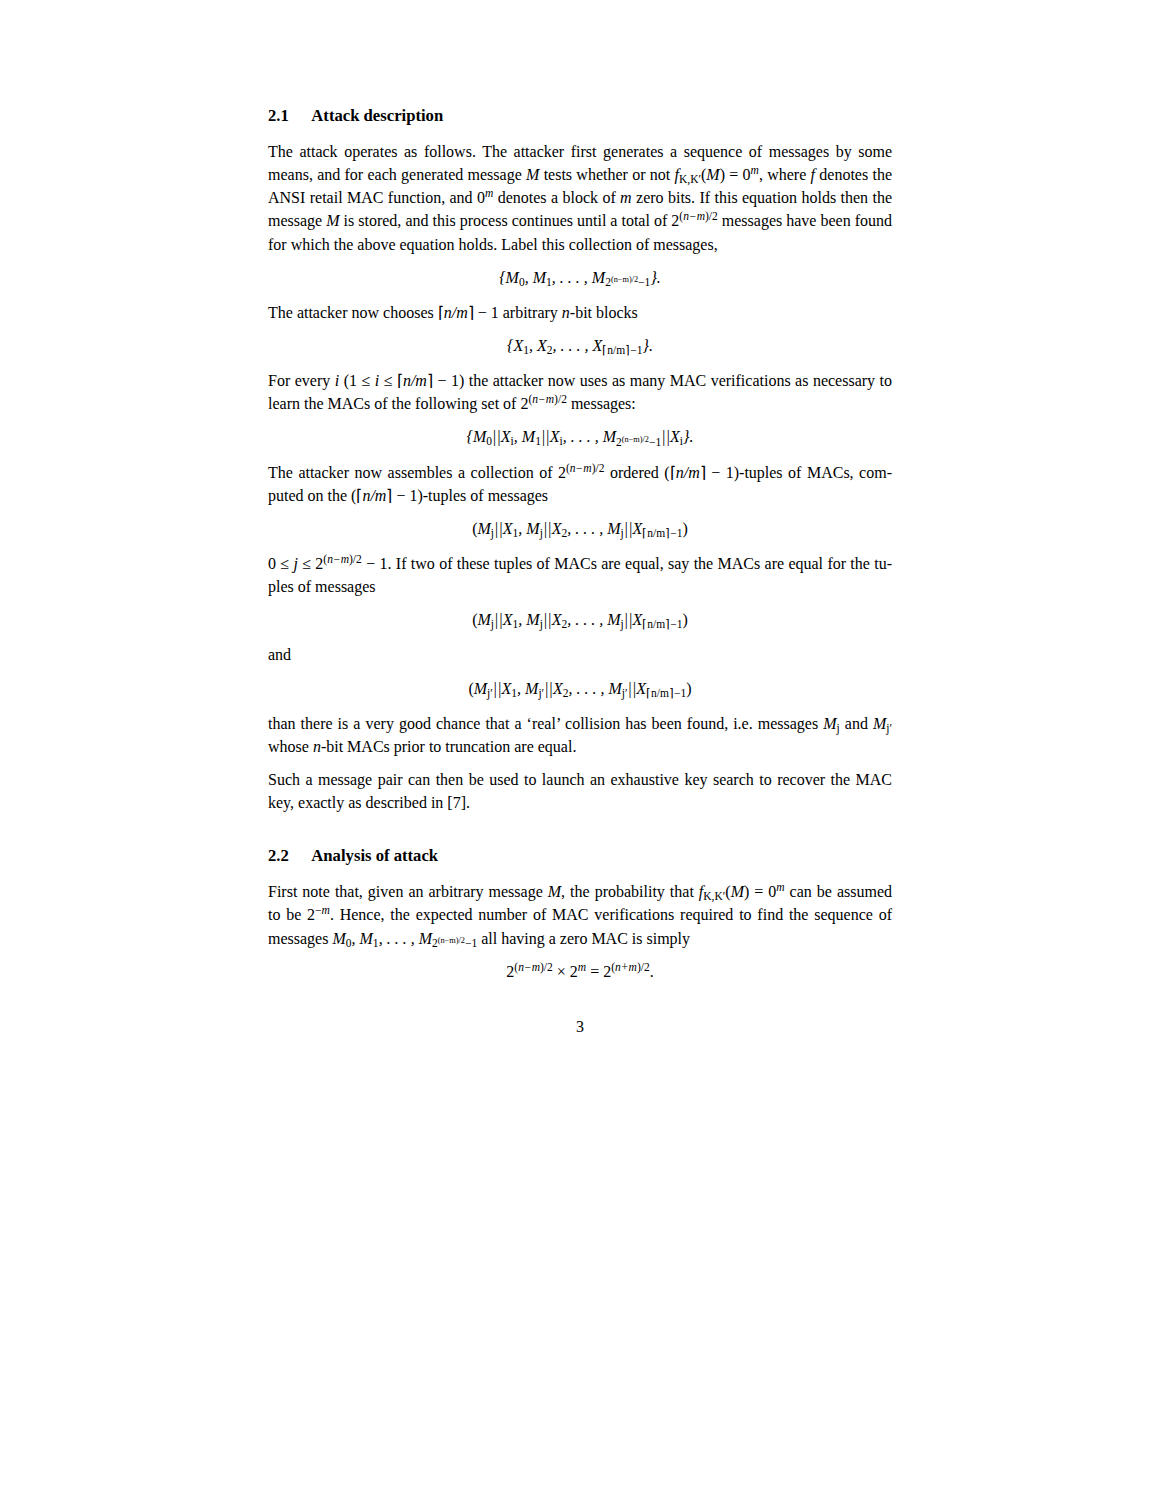2.1 Attack description
The attack operates as follows. The attacker first generates a sequence of messages by some means, and for each generated message M tests whether or not fK,K′(M) = 0m, where f denotes the ANSI retail MAC function, and 0m denotes a block of m zero bits. If this equation holds then the message M is stored, and this process continues until a total of 2(n−m)/2 messages have been found for which the above equation holds. Label this collection of messages,
{M0, M1, . . . , M2(n−m)/2−1}.
The attacker now chooses ⌈n/m⌉ − 1 arbitrary n-bit blocks
{X1, X2, . . . , X⌈n/m⌉−1}.
For every i (1 ≤ i ≤ ⌈n/m⌉ − 1) the attacker now uses as many MAC verifications as necessary to learn the MACs of the following set of 2(n−m)/2 messages:
{M0||Xi, M1||Xi, . . . , M2(n−m)/2−1||Xi}.
The attacker now assembles a collection of 2(n−m)/2 ordered (⌈n/m⌉ − 1)-tuples of MACs, computed on the (⌈n/m⌉ − 1)-tuples of messages
(Mj||X1, Mj||X2, . . . , Mj||X⌈n/m⌉−1)
0 ≤ j ≤ 2(n−m)/2 − 1. If two of these tuples of MACs are equal, say the MACs are equal for the tuples of messages
(Mj||X1, Mj||X2, . . . , Mj||X⌈n/m⌉−1)
and
(Mj′||X1, Mj′||X2, . . . , Mj′||X⌈n/m⌉−1)
than there is a very good chance that a ‘real’ collision has been found, i.e. messages Mj and Mj′ whose n-bit MACs prior to truncation are equal.
Such a message pair can then be used to launch an exhaustive key search to recover the MAC key, exactly as described in [7].
2.2 Analysis of attack
First note that, given an arbitrary message M, the probability that fK,K′(M) = 0m can be assumed to be 2−m. Hence, the expected number of MAC verifications required to find the sequence of messages M0, M1, . . . , M2(n−m)/2−1 all having a zero MAC is simply
2(n−m)/2 × 2m = 2(n+m)/2.
3